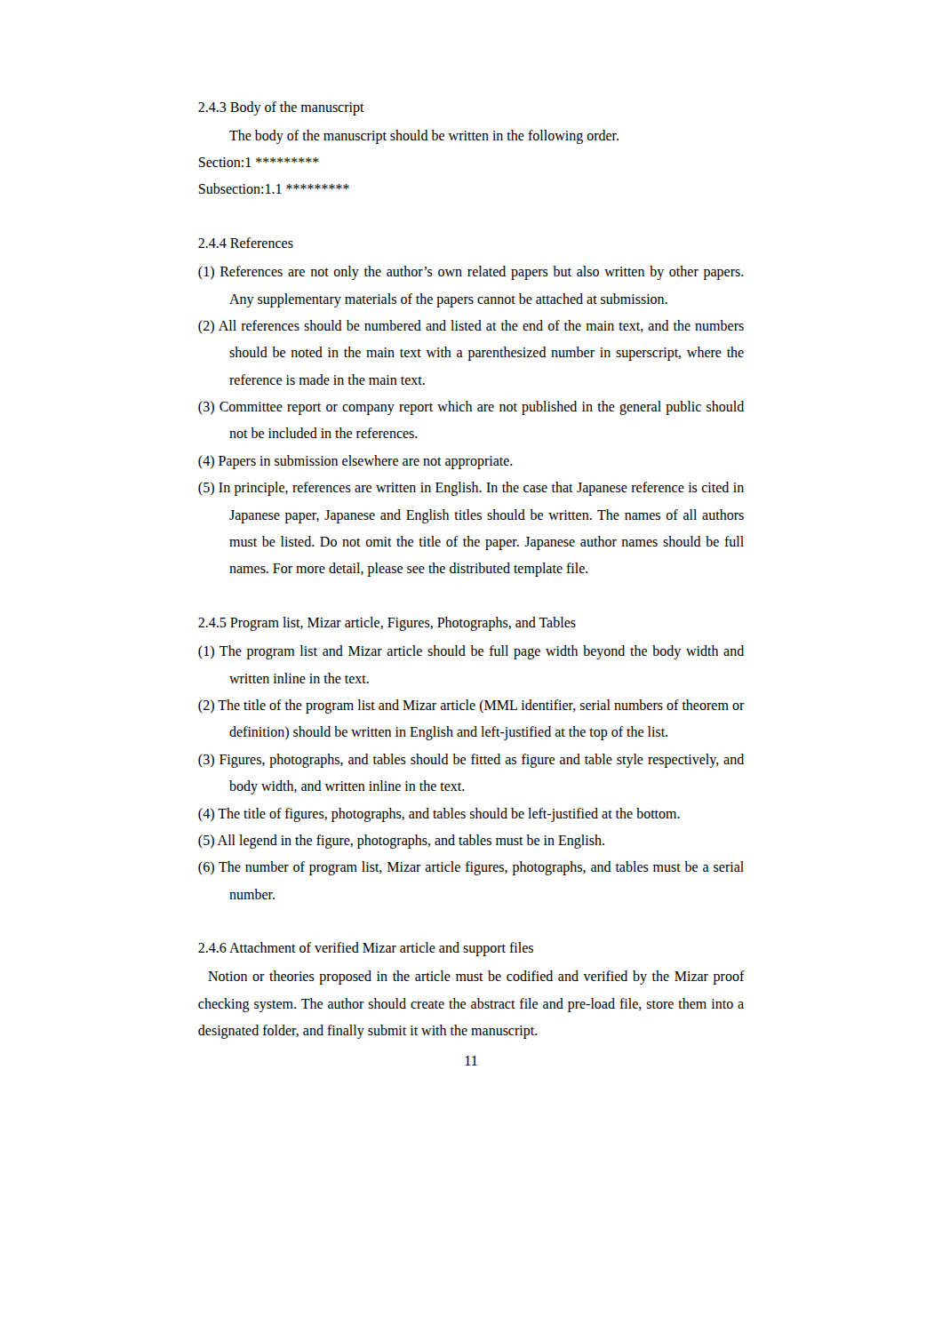2.4.3 Body of the manuscript
The body of the manuscript should be written in the following order.
Section:1 *********
Subsection:1.1 *********
2.4.4 References
(1) References are not only the author’s own related papers but also written by other papers. Any supplementary materials of the papers cannot be attached at submission.
(2) All references should be numbered and listed at the end of the main text, and the numbers should be noted in the main text with a parenthesized number in superscript, where the reference is made in the main text.
(3) Committee report or company report which are not published in the general public should not be included in the references.
(4) Papers in submission elsewhere are not appropriate.
(5) In principle, references are written in English. In the case that Japanese reference is cited in Japanese paper, Japanese and English titles should be written. The names of all authors must be listed. Do not omit the title of the paper. Japanese author names should be full names. For more detail, please see the distributed template file.
2.4.5 Program list, Mizar article, Figures, Photographs, and Tables
(1) The program list and Mizar article should be full page width beyond the body width and written inline in the text.
(2) The title of the program list and Mizar article (MML identifier, serial numbers of theorem or definition) should be written in English and left-justified at the top of the list.
(3) Figures, photographs, and tables should be fitted as figure and table style respectively, and body width, and written inline in the text.
(4) The title of figures, photographs, and tables should be left-justified at the bottom.
(5) All legend in the figure, photographs, and tables must be in English.
(6) The number of program list, Mizar article figures, photographs, and tables must be a serial number.
2.4.6 Attachment of verified Mizar article and support files
Notion or theories proposed in the article must be codified and verified by the Mizar proof checking system. The author should create the abstract file and pre-load file, store them into a designated folder, and finally submit it with the manuscript.
11